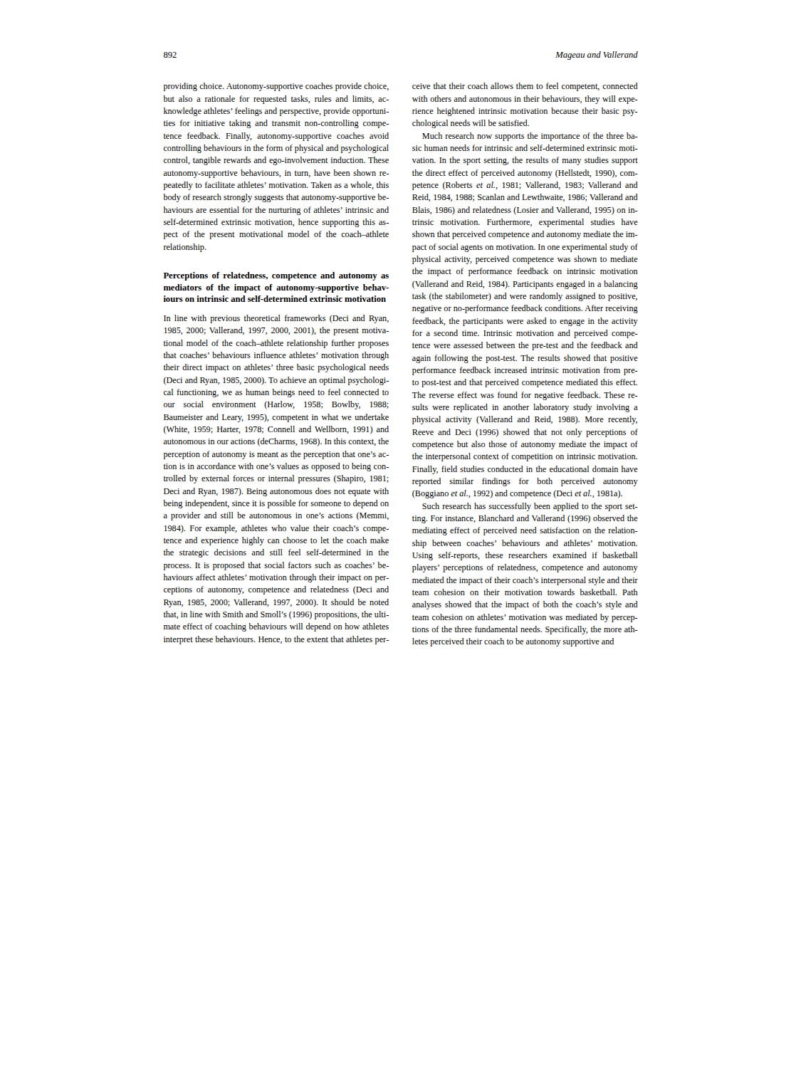892 Mageau and Vallerand
providing choice. Autonomy-supportive coaches provide choice, but also a rationale for requested tasks, rules and limits, acknowledge athletes’ feelings and perspective, provide opportunities for initiative taking and transmit non-controlling competence feedback. Finally, autonomy-supportive coaches avoid controlling behaviours in the form of physical and psychological control, tangible rewards and ego-involvement induction. These autonomy-supportive behaviours, in turn, have been shown repeatedly to facilitate athletes’ motivation. Taken as a whole, this body of research strongly suggests that autonomy-supportive behaviours are essential for the nurturing of athletes’ intrinsic and self-determined extrinsic motivation, hence supporting this aspect of the present motivational model of the coach–athlete relationship.
Perceptions of relatedness, competence and autonomy as mediators of the impact of autonomy-supportive behaviours on intrinsic and self-determined extrinsic motivation
In line with previous theoretical frameworks (Deci and Ryan, 1985, 2000; Vallerand, 1997, 2000, 2001), the present motivational model of the coach–athlete relationship further proposes that coaches’ behaviours influence athletes’ motivation through their direct impact on athletes’ three basic psychological needs (Deci and Ryan, 1985, 2000). To achieve an optimal psychological functioning, we as human beings need to feel connected to our social environment (Harlow, 1958; Bowlby, 1988; Baumeister and Leary, 1995), competent in what we undertake (White, 1959; Harter, 1978; Connell and Wellborn, 1991) and autonomous in our actions (deCharms, 1968). In this context, the perception of autonomy is meant as the perception that one’s action is in accordance with one’s values as opposed to being controlled by external forces or internal pressures (Shapiro, 1981; Deci and Ryan, 1987). Being autonomous does not equate with being independent, since it is possible for someone to depend on a provider and still be autonomous in one’s actions (Memmi, 1984). For example, athletes who value their coach’s competence and experience highly can choose to let the coach make the strategic decisions and still feel self-determined in the process. It is proposed that social factors such as coaches’ behaviours affect athletes’ motivation through their impact on perceptions of autonomy, competence and relatedness (Deci and Ryan, 1985, 2000; Vallerand, 1997, 2000). It should be noted that, in line with Smith and Smoll’s (1996) propositions, the ultimate effect of coaching behaviours will depend on how athletes interpret these behaviours. Hence, to the extent that athletes perceive that their coach allows them to feel competent, connected with others and autonomous in their behaviours, they will experience heightened intrinsic motivation because their basic psychological needs will be satisfied.
Much research now supports the importance of the three basic human needs for intrinsic and self-determined extrinsic motivation. In the sport setting, the results of many studies support the direct effect of perceived autonomy (Hellstedt, 1990), competence (Roberts et al., 1981; Vallerand, 1983; Vallerand and Reid, 1984, 1988; Scanlan and Lewthwaite, 1986; Vallerand and Blais, 1986) and relatedness (Losier and Vallerand, 1995) on intrinsic motivation. Furthermore, experimental studies have shown that perceived competence and autonomy mediate the impact of social agents on motivation. In one experimental study of physical activity, perceived competence was shown to mediate the impact of performance feedback on intrinsic motivation (Vallerand and Reid, 1984). Participants engaged in a balancing task (the stabilometer) and were randomly assigned to positive, negative or no-performance feedback conditions. After receiving feedback, the participants were asked to engage in the activity for a second time. Intrinsic motivation and perceived competence were assessed between the pre-test and the feedback and again following the post-test. The results showed that positive performance feedback increased intrinsic motivation from pre- to post-test and that perceived competence mediated this effect. The reverse effect was found for negative feedback. These results were replicated in another laboratory study involving a physical activity (Vallerand and Reid, 1988). More recently, Reeve and Deci (1996) showed that not only perceptions of competence but also those of autonomy mediate the impact of the interpersonal context of competition on intrinsic motivation. Finally, field studies conducted in the educational domain have reported similar findings for both perceived autonomy (Boggiano et al., 1992) and competence (Deci et al., 1981a).
Such research has successfully been applied to the sport setting. For instance, Blanchard and Vallerand (1996) observed the mediating effect of perceived need satisfaction on the relationship between coaches’ behaviours and athletes’ motivation. Using self-reports, these researchers examined if basketball players’ perceptions of relatedness, competence and autonomy mediated the impact of their coach’s interpersonal style and their team cohesion on their motivation towards basketball. Path analyses showed that the impact of both the coach’s style and team cohesion on athletes’ motivation was mediated by perceptions of the three fundamental needs. Specifically, the more athletes perceived their coach to be autonomy supportive and